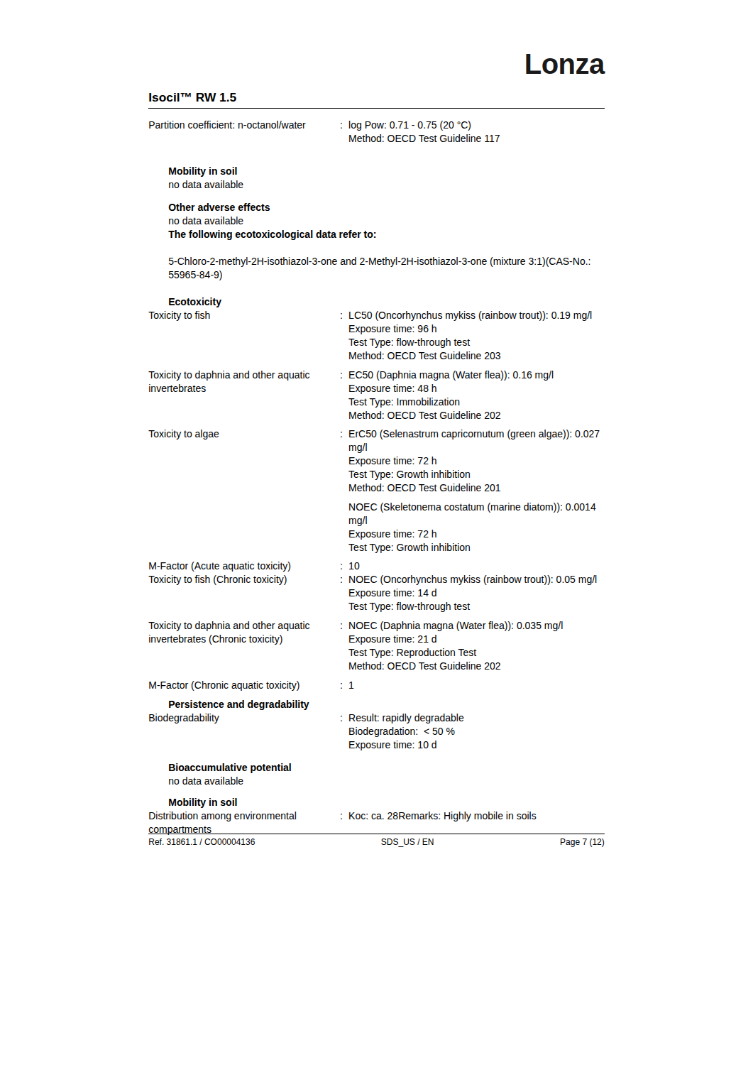Lonza
Isocil™ RW 1.5
| Partition coefficient: n-octanol/water | : | log Pow: 0.71 - 0.75 (20 °C) Method: OECD Test Guideline 117 |
Mobility in soil
no data available
Other adverse effects
no data available
The following ecotoxicological data refer to:
5-Chloro-2-methyl-2H-isothiazol-3-one and 2-Methyl-2H-isothiazol-3-one (mixture 3:1)(CAS-No.: 55965-84-9)
Ecotoxicity
| Toxicity to fish | : | LC50 (Oncorhynchus mykiss (rainbow trout)): 0.19 mg/l Exposure time: 96 h Test Type: flow-through test Method: OECD Test Guideline 203 |
| Toxicity to daphnia and other aquatic invertebrates | : | EC50 (Daphnia magna (Water flea)): 0.16 mg/l Exposure time: 48 h Test Type: Immobilization Method: OECD Test Guideline 202 |
| Toxicity to algae | : | ErC50 (Selenastrum capricornutum (green algae)): 0.027 mg/l Exposure time: 72 h Test Type: Growth inhibition Method: OECD Test Guideline 201 |
| | | NOEC (Skeletonema costatum (marine diatom)): 0.0014 mg/l Exposure time: 72 h Test Type: Growth inhibition |
| M-Factor (Acute aquatic toxicity) | : | 10 |
| Toxicity to fish (Chronic toxicity) | : | NOEC (Oncorhynchus mykiss (rainbow trout)): 0.05 mg/l Exposure time: 14 d Test Type: flow-through test |
| Toxicity to daphnia and other aquatic invertebrates (Chronic toxicity) | : | NOEC (Daphnia magna (Water flea)): 0.035 mg/l Exposure time: 21 d Test Type: Reproduction Test Method: OECD Test Guideline 202 |
| M-Factor (Chronic aquatic toxicity) | : | 1 |
Persistence and degradability
| Biodegradability | : | Result: rapidly degradable Biodegradation: < 50 % Exposure time: 10 d |
Bioaccumulative potential
no data available
Mobility in soil
| Distribution among environmental compartments | : | Koc: ca. 28Remarks: Highly mobile in soils |
Ref. 31861.1 / CO00004136
SDS_US / EN
Page 7 (12)